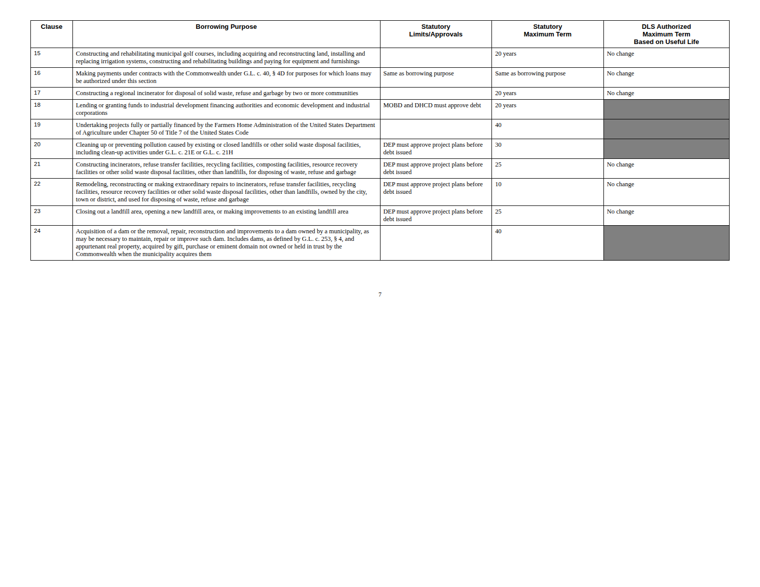| Clause | Borrowing Purpose | Statutory Limits/Approvals | Statutory Maximum Term | DLS Authorized Maximum Term Based on Useful Life |
| --- | --- | --- | --- | --- |
| 15 | Constructing and rehabilitating municipal golf courses, including acquiring and reconstructing land, installing and replacing irrigation systems, constructing and rehabilitating buildings and paying for equipment and furnishings | | 20 years | No change |
| 16 | Making payments under contracts with the Commonwealth under G.L. c. 40, § 4D for purposes for which loans may be authorized under this section | Same as borrowing purpose | Same as borrowing purpose | No change |
| 17 | Constructing a regional incinerator for disposal of solid waste, refuse and garbage by two or more communities | | 20 years | No change |
| 18 | Lending or granting funds to industrial development financing authorities and economic development and industrial corporations | MOBD and DHCD must approve debt | 20 years | |
| 19 | Undertaking projects fully or partially financed by the Farmers Home Administration of the United States Department of Agriculture under Chapter 50 of Title 7 of the United States Code | | 40 | |
| 20 | Cleaning up or preventing pollution caused by existing or closed landfills or other solid waste disposal facilities, including clean-up activities under G.L. c. 21E or G.L. c. 21H | DEP must approve project plans before debt issued | 30 | |
| 21 | Constructing incinerators, refuse transfer facilities, recycling facilities, composting facilities, resource recovery facilities or other solid waste disposal facilities, other than landfills, for disposing of waste, refuse and garbage | DEP must approve project plans before debt issued | 25 | No change |
| 22 | Remodeling, reconstructing or making extraordinary repairs to incinerators, refuse transfer facilities, recycling facilities, resource recovery facilities or other solid waste disposal facilities, other than landfills, owned by the city, town or district, and used for disposing of waste, refuse and garbage | DEP must approve project plans before debt issued | 10 | No change |
| 23 | Closing out a landfill area, opening a new landfill area, or making improvements to an existing landfill area | DEP must approve project plans before debt issued | 25 | No change |
| 24 | Acquisition of a dam or the removal, repair, reconstruction and improvements to a dam owned by a municipality, as may be necessary to maintain, repair or improve such dam. Includes dams, as defined by G.L. c. 253, § 4, and appurtenant real property, acquired by gift, purchase or eminent domain not owned or held in trust by the Commonwealth when the municipality acquires them | | 40 | |
7